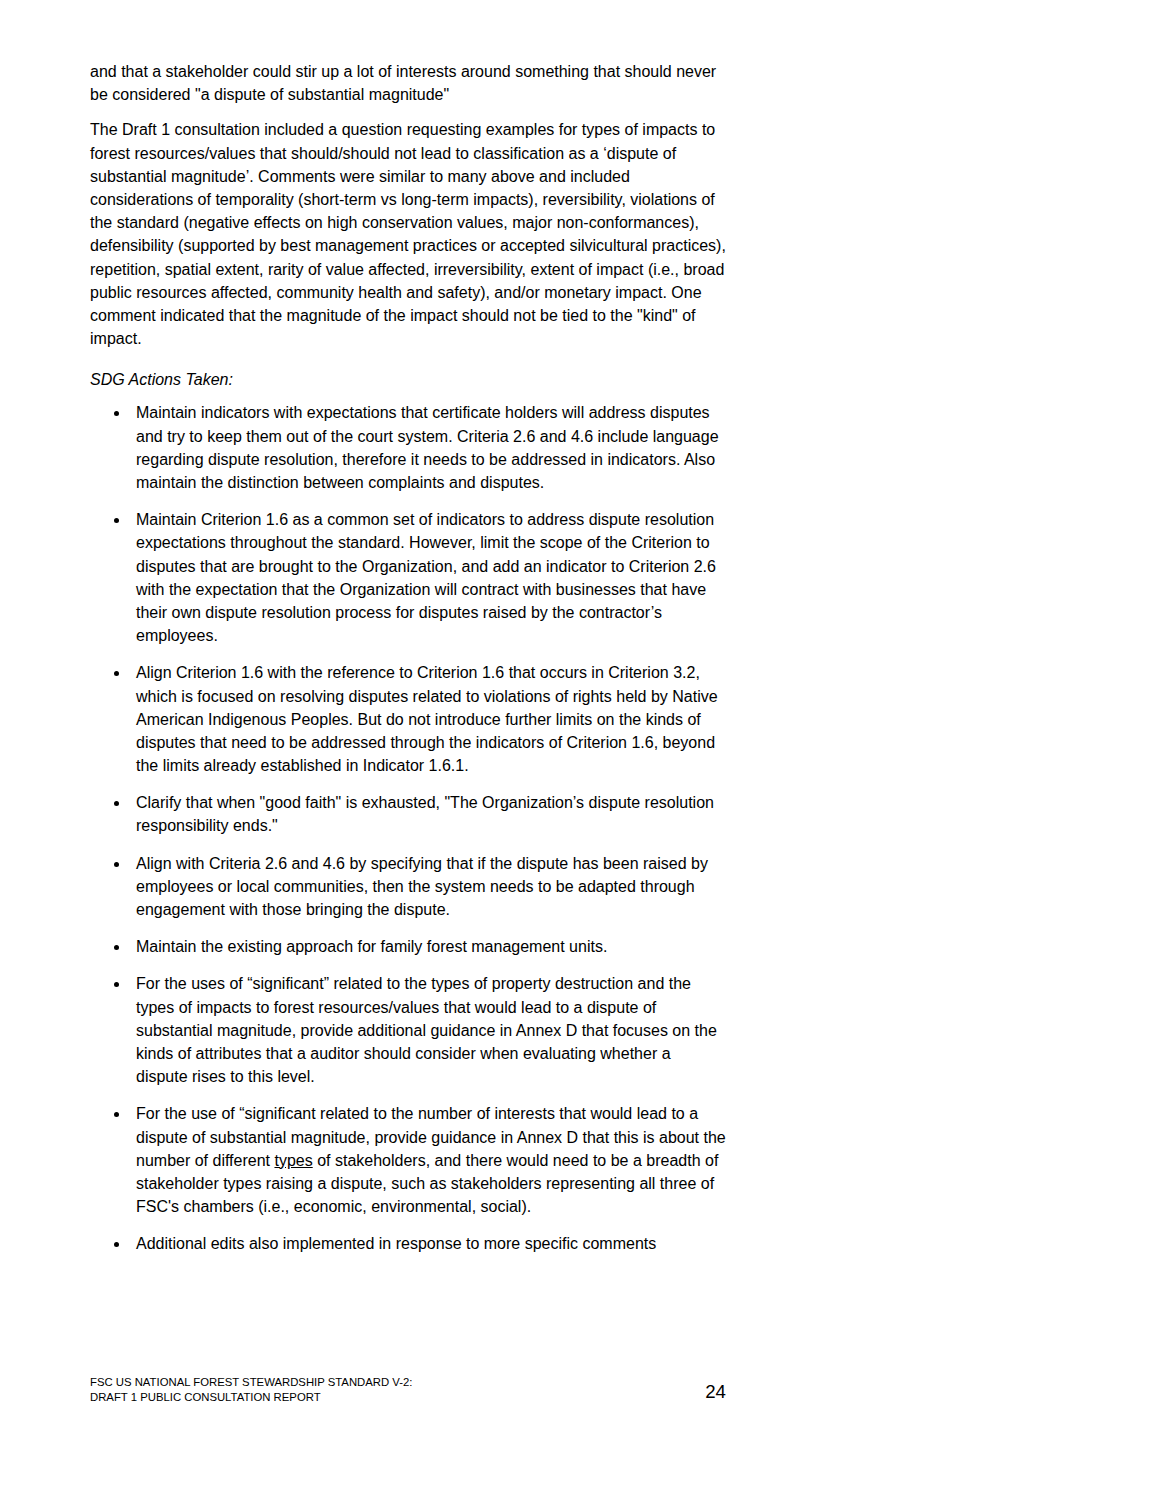and that a stakeholder could stir up a lot of interests around something that should never be considered "a dispute of substantial magnitude"
The Draft 1 consultation included a question requesting examples for types of impacts to forest resources/values that should/should not lead to classification as a ‘dispute of substantial magnitude’. Comments were similar to many above and included considerations of temporality (short-term vs long-term impacts), reversibility, violations of the standard (negative effects on high conservation values, major non-conformances), defensibility (supported by best management practices or accepted silvicultural practices), repetition, spatial extent, rarity of value affected, irreversibility, extent of impact (i.e., broad public resources affected, community health and safety), and/or monetary impact. One comment indicated that the magnitude of the impact should not be tied to the "kind" of impact.
SDG Actions Taken:
Maintain indicators with expectations that certificate holders will address disputes and try to keep them out of the court system. Criteria 2.6 and 4.6 include language regarding dispute resolution, therefore it needs to be addressed in indicators. Also maintain the distinction between complaints and disputes.
Maintain Criterion 1.6 as a common set of indicators to address dispute resolution expectations throughout the standard. However, limit the scope of the Criterion to disputes that are brought to the Organization, and add an indicator to Criterion 2.6 with the expectation that the Organization will contract with businesses that have their own dispute resolution process for disputes raised by the contractor’s employees.
Align Criterion 1.6 with the reference to Criterion 1.6 that occurs in Criterion 3.2, which is focused on resolving disputes related to violations of rights held by Native American Indigenous Peoples. But do not introduce further limits on the kinds of disputes that need to be addressed through the indicators of Criterion 1.6, beyond the limits already established in Indicator 1.6.1.
Clarify that when "good faith" is exhausted, "The Organization’s dispute resolution responsibility ends."
Align with Criteria 2.6 and 4.6 by specifying that if the dispute has been raised by employees or local communities, then the system needs to be adapted through engagement with those bringing the dispute.
Maintain the existing approach for family forest management units.
For the uses of “significant” related to the types of property destruction and the types of impacts to forest resources/values that would lead to a dispute of substantial magnitude, provide additional guidance in Annex D that focuses on the kinds of attributes that a auditor should consider when evaluating whether a dispute rises to this level.
For the use of “significant related to the number of interests that would lead to a dispute of substantial magnitude, provide guidance in Annex D that this is about the number of different types of stakeholders, and there would need to be a breadth of stakeholder types raising a dispute, such as stakeholders representing all three of FSC's chambers (i.e., economic, environmental, social).
Additional edits also implemented in response to more specific comments
FSC US NATIONAL FOREST STEWARDSHIP STANDARD V-2:
DRAFT 1 PUBLIC CONSULTATION REPORT
24